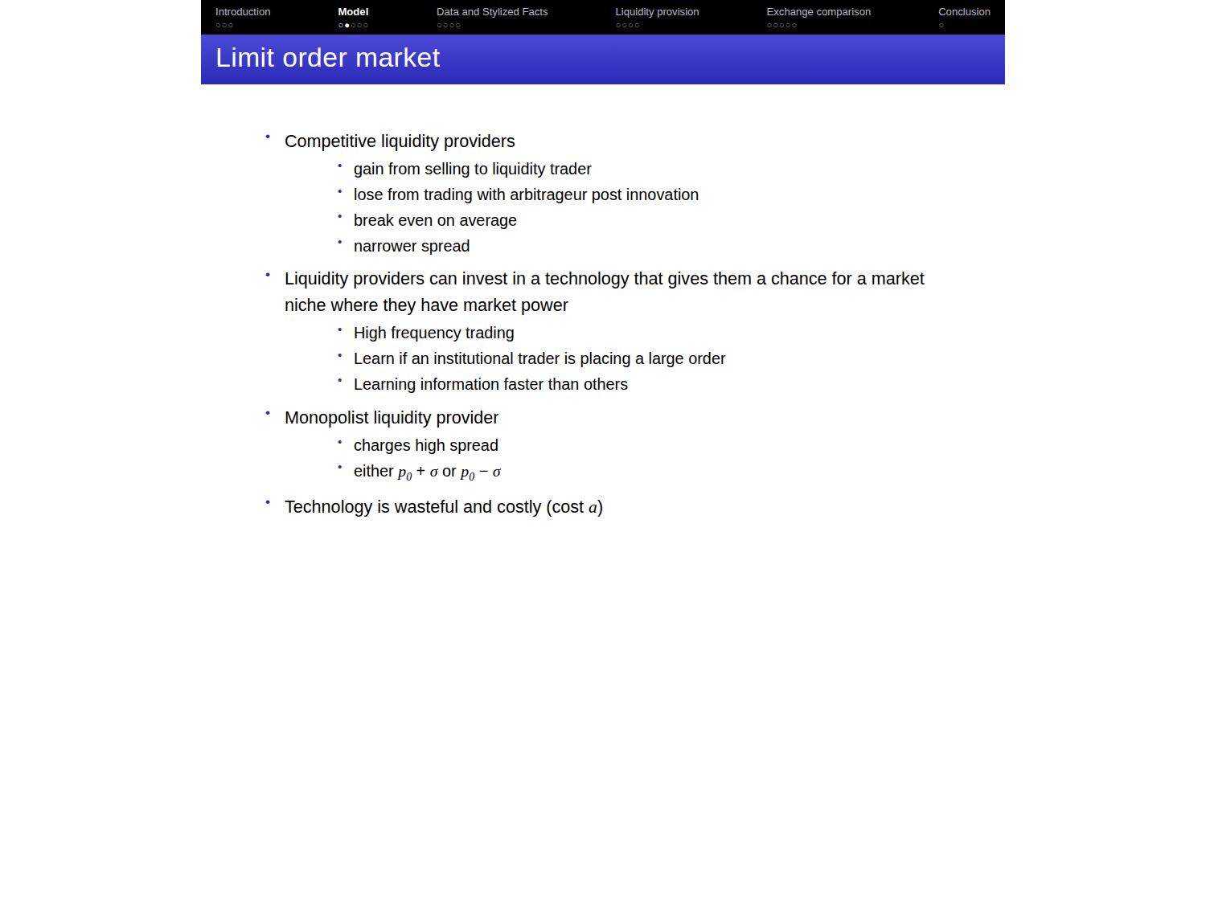Introduction ○○○
Model ○●○○○
Data and Stylized Facts ○○○○
Liquidity provision ○○○○
Exchange comparison ○○○○○
Conclusion ○
Limit order market
Competitive liquidity providers
gain from selling to liquidity trader
lose from trading with arbitrageur post innovation
break even on average
narrower spread
Liquidity providers can invest in a technology that gives them a chance for a market niche where they have market power
High frequency trading
Learn if an institutional trader is placing a large order
Learning information faster than others
Monopolist liquidity provider
charges high spread
either p0 + σ or p0 − σ
Technology is wasteful and costly (cost a)